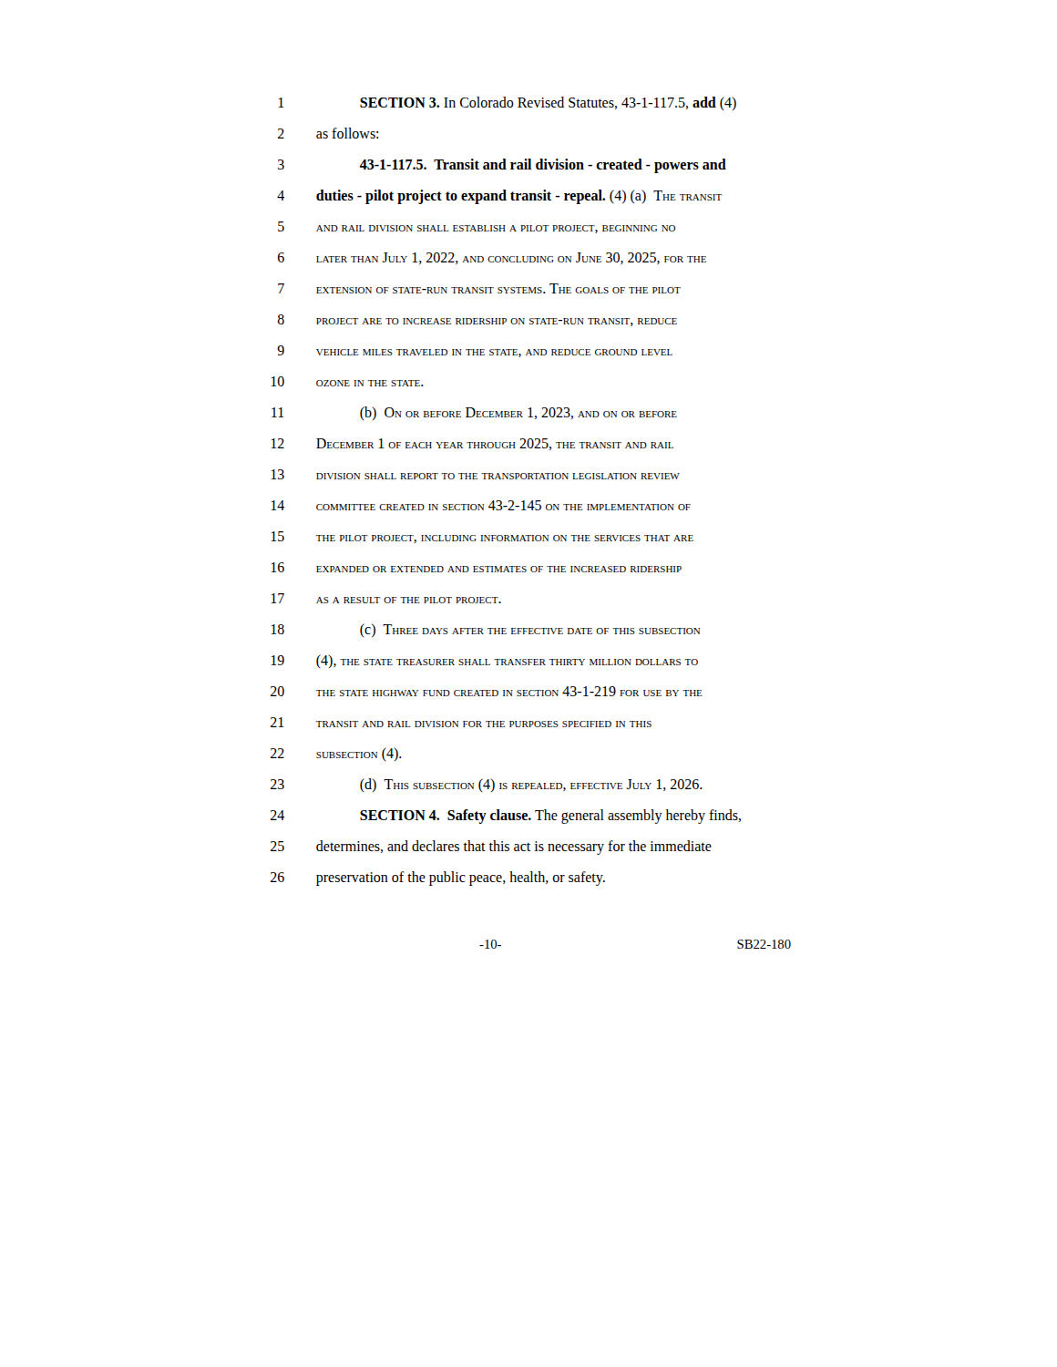| 1 | SECTION 3. In Colorado Revised Statutes, 43-1-117.5, add (4) |
| 2 | as follows: |
| 3 | 43-1-117.5. Transit and rail division - created - powers and |
| 4 | duties - pilot project to expand transit - repeal. (4) (a) The transit |
| 5 | and rail division shall establish a pilot project, beginning no |
| 6 | later than July 1, 2022, and concluding on June 30, 2025, for the |
| 7 | extension of state-run transit systems. The goals of the pilot |
| 8 | project are to increase ridership on state-run transit, reduce |
| 9 | vehicle miles traveled in the state, and reduce ground level |
| 10 | ozone in the state. |
| 11 | (b) On or before December 1, 2023, and on or before |
| 12 | December 1 of each year through 2025, the transit and rail |
| 13 | division shall report to the transportation legislation review |
| 14 | committee created in section 43-2-145 on the implementation of |
| 15 | the pilot project, including information on the services that are |
| 16 | expanded or extended and estimates of the increased ridership |
| 17 | as a result of the pilot project. |
| 18 | (c) Three days after the effective date of this subsection |
| 19 | (4), the state treasurer shall transfer thirty million dollars to |
| 20 | the state highway fund created in section 43-1-219 for use by the |
| 21 | transit and rail division for the purposes specified in this |
| 22 | subsection (4). |
| 23 | (d) This subsection (4) is repealed, effective July 1, 2026. |
| 24 | SECTION 4. Safety clause. The general assembly hereby finds, |
| 25 | determines, and declares that this act is necessary for the immediate |
| 26 | preservation of the public peace, health, or safety. |
-10- SB22-180